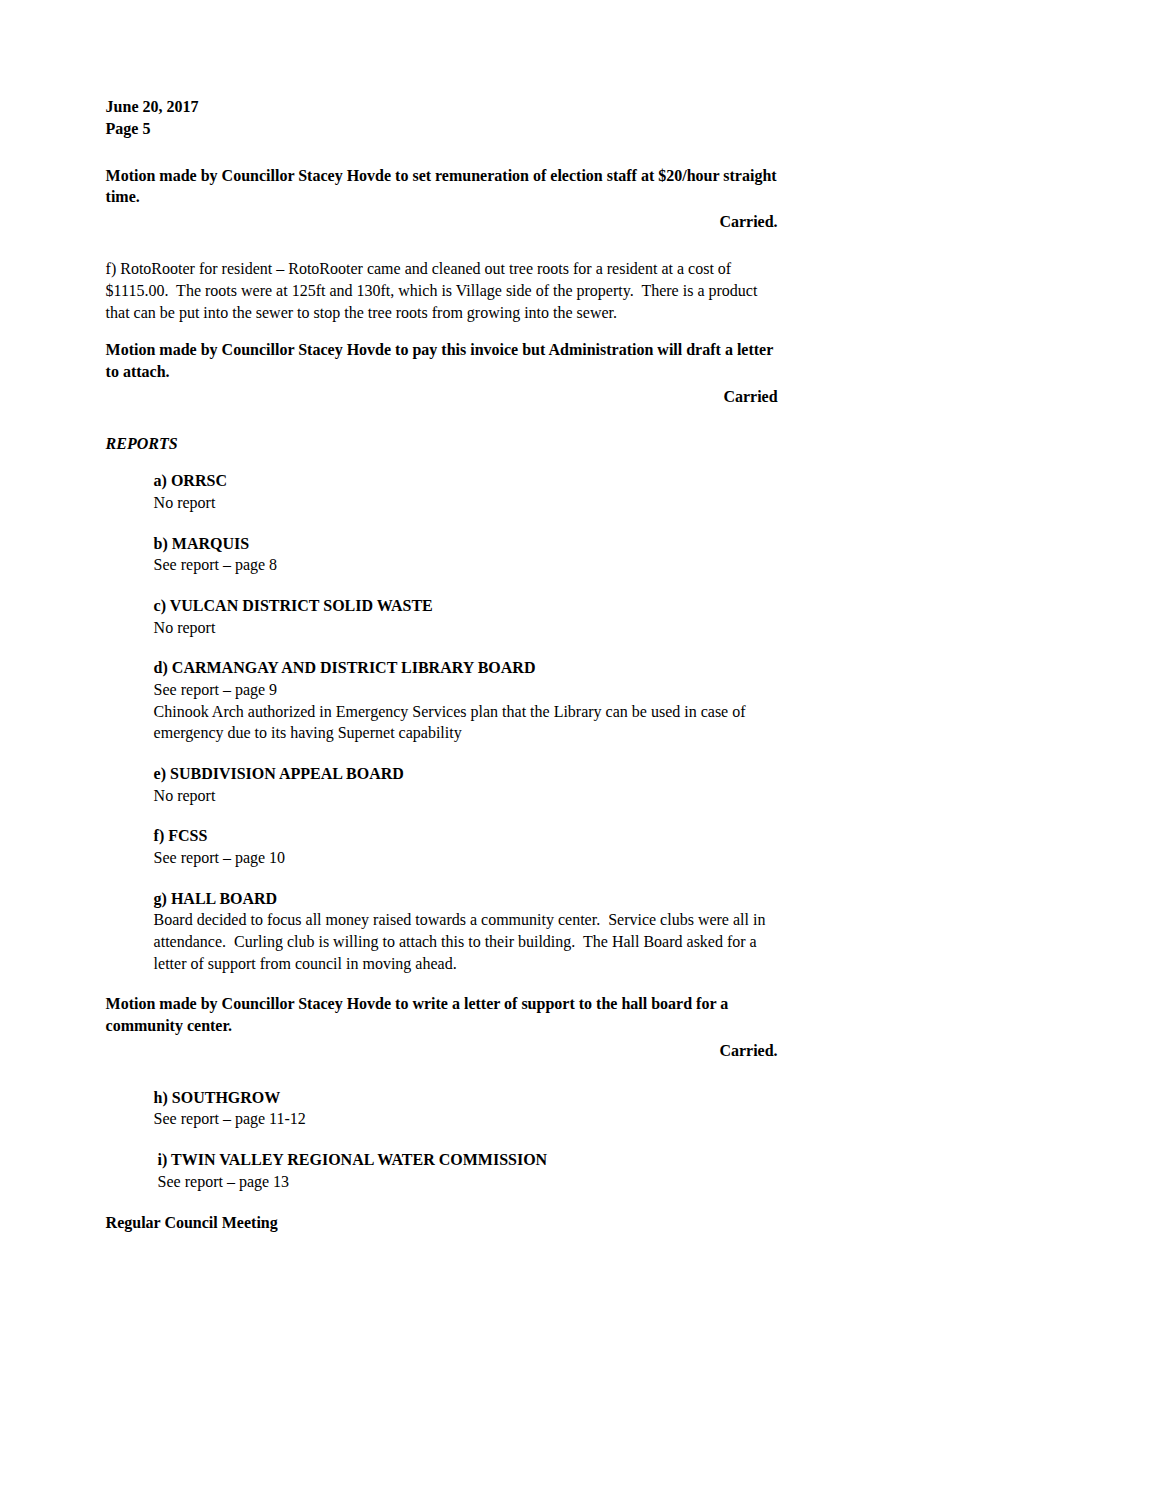June 20, 2017
Page 5
Motion made by Councillor Stacey Hovde to set remuneration of election staff at $20/hour straight time.
Carried.
f) RotoRooter for resident – RotoRooter came and cleaned out tree roots for a resident at a cost of $1115.00. The roots were at 125ft and 130ft, which is Village side of the property. There is a product that can be put into the sewer to stop the tree roots from growing into the sewer.
Motion made by Councillor Stacey Hovde to pay this invoice but Administration will draft a letter to attach.
Carried
REPORTS
a) ORRSC
No report
b) MARQUIS
See report – page 8
c) VULCAN DISTRICT SOLID WASTE
No report
d) CARMANGAY AND DISTRICT LIBRARY BOARD
See report – page 9
Chinook Arch authorized in Emergency Services plan that the Library can be used in case of emergency due to its having Supernet capability
e) SUBDIVISION APPEAL BOARD
No report
f) FCSS
See report – page 10
g) HALL BOARD
Board decided to focus all money raised towards a community center. Service clubs were all in attendance. Curling club is willing to attach this to their building. The Hall Board asked for a letter of support from council in moving ahead.
Motion made by Councillor Stacey Hovde to write a letter of support to the hall board for a community center.
Carried.
h) SOUTHGROW
See report – page 11-12
i) TWIN VALLEY REGIONAL WATER COMMISSION
See report – page 13
Regular Council Meeting